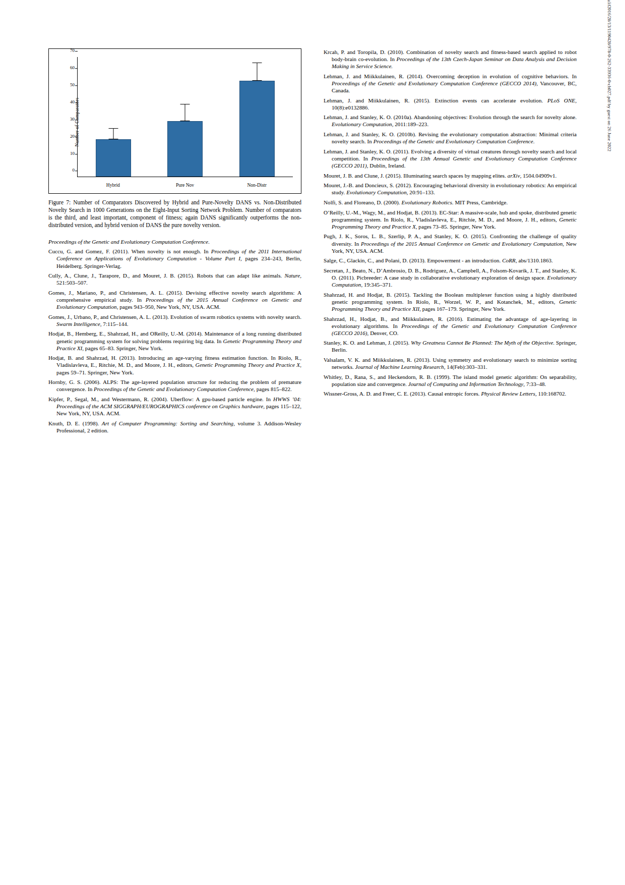Number of Comparators
70
60
50
40
30
20
10
0
Hybrid Pure Nov Non-Distr
Figure 7: Number of Comparators Discovered by Hybrid and Pure-Novelty DANS vs. Non-Distributed Novelty Search in 1000 Generations on the Eight-Input Sorting Network Problem. Number of comparators is the third, and least important, component of fitness; again DANS significantly outperforms the non-distributed version, and hybrid version of DANS the pure novelty version.
Proceedings of the Genetic and Evolutionary Computation Conference.
Cuccu, G. and Gomez, F. (2011). When novelty is not enough. In Proceedings of the 2011 International Conference on Applications of Evolutionary Computation - Volume Part I, pages 234–243, Berlin, Heidelberg. Springer-Verlag.
Cully, A., Clune, J., Tarapore, D., and Mouret, J. B. (2015). Robots that can adapt like animals. Nature, 521:503–507.
Gomes, J., Mariano, P., and Christensen, A. L. (2015). Devising effective novelty search algorithms: A comprehensive empirical study. In Proceedings of the 2015 Annual Conference on Genetic and Evolutionary Computation, pages 943–950, New York, NY, USA. ACM.
Gomes, J., Urbano, P., and Christensen, A. L. (2013). Evolution of swarm robotics systems with novelty search. Swarm Intelligence, 7:115–144.
Hodjat, B., Hemberg, E., Shahrzad, H., and OReilly, U.-M. (2014). Maintenance of a long running distributed genetic programming system for solving problems requiring big data. In Genetic Programming Theory and Practice XI, pages 65–83. Springer, New York.
Hodjat, B. and Shahrzad, H. (2013). Introducing an age-varying fitness estimation function. In Riolo, R., Vladislavleva, E., Ritchie, M. D., and Moore, J. H., editors, Genetic Programming Theory and Practice X, pages 59–71. Springer, New York.
Hornby, G. S. (2006). ALPS: The age-layered population structure for reducing the problem of premature convergence. In Proceedings of the Genetic and Evolutionary Computation Conference, pages 815–822.
Kipfer, P., Segal, M., and Westermann, R. (2004). Uberflow: A gpu-based particle engine. In HWWS ’04: Proceedings of the ACM SIGGRAPH/EUROGRAPHICS conference on Graphics hardware, pages 115–122, New York, NY, USA. ACM.
Knuth, D. E. (1998). Art of Computer Programming: Sorting and Searching, volume 3. Addison-Wesley Professional, 2 edition.
Krcah, P. and Toropila, D. (2010). Combination of novelty search and fitness-based search applied to robot body-brain co-evolution. In Proceedings of the 13th Czech-Japan Seminar on Data Analysis and Decision Making in Service Science.
Lehman, J. and Miikkulainen, R. (2014). Overcoming deception in evolution of cognitive behaviors. In Proceedings of the Genetic and Evolutionary Computation Conference (GECCO 2014), Vancouver, BC, Canada.
Lehman, J. and Miikkulainen, R. (2015). Extinction events can accelerate evolution. PLoS ONE, 10(8):e0132886.
Lehman, J. and Stanley, K. O. (2010a). Abandoning objectives: Evolution through the search for novelty alone. Evolutionary Computation, 2011:189–223.
Lehman, J. and Stanley, K. O. (2010b). Revising the evolutionary computation abstraction: Minimal criteria novelty search. In Proceedings of the Genetic and Evolutionary Computation Conference.
Lehman, J. and Stanley, K. O. (2011). Evolving a diversity of virtual creatures through novelty search and local competition. In Proceedings of the 13th Annual Genetic and Evolutionary Computation Conference (GECCO 2011), Dublin, Ireland.
Mouret, J. B. and Clune, J. (2015). Illuminating search spaces by mapping elites. arXiv, 1504.04909v1.
Mouret, J.-B. and Doncieux, S. (2012). Encouraging behavioral diversity in evolutionary robotics: An empirical study. Evolutionary Computation, 20:91–133.
Nolfi, S. and Floreano, D. (2000). Evolutionary Robotics. MIT Press, Cambridge.
O’Reilly, U.-M., Wagy, M., and Hodjat, B. (2013). EC-Star: A massive-scale, hub and spoke, distributed genetic programming system. In Riolo, R., Vladislavleva, E., Ritchie, M. D., and Moore, J. H., editors, Genetic Programming Theory and Practice X, pages 73–85. Springer, New York.
Pugh, J. K., Soros, L. B., Szerlip, P. A., and Stanley, K. O. (2015). Confronting the challenge of quality diversity. In Proceedings of the 2015 Annual Conference on Genetic and Evolutionary Computation, New York, NY, USA. ACM.
Salge, C., Glackin, C., and Polani, D. (2013). Empowerment - an introduction. CoRR, abs/1310.1863.
Secretan, J., Beato, N., D’Ambrosio, D. B., Rodriguez, A., Campbell, A., Folsom-Kovarik, J. T., and Stanley, K. O. (2011). Picbreeder: A case study in collaborative evolutionary exploration of design space. Evolutionary Computation, 19:345–371.
Shahrzad, H. and Hodjat, B. (2015). Tackling the Boolean multiplexer function using a highly distributed genetic programming system. In Riolo, R., Worzel, W. P., and Kotanchek, M., editors, Genetic Programming Theory and Practice XII, pages 167–179. Springer, New York.
Shahrzad, H., Hodjat, B., and Miikkulainen, R. (2016). Estimating the advantage of age-layering in evolutionary algorithms. In Proceedings of the Genetic and Evolutionary Computation Conference (GECCO 2016), Denver, CO.
Stanley, K. O. and Lehman, J. (2015). Why Greatness Cannot Be Planned: The Myth of the Objective. Springer, Berlin.
Valsalam, V. K. and Miikkulainen, R. (2013). Using symmetry and evolutionary search to minimize sorting networks. Journal of Machine Learning Research, 14(Feb):303–331.
Whitley, D., Rana, S., and Heckendorn, R. B. (1999). The island model genetic algorithm: On separability, population size and convergence. Journal of Computing and Information Technology, 7:33–48.
Wissner-Gross, A. D. and Freer, C. E. (2013). Causal entropic forces. Physical Review Letters, 110:168702.
Downloaded from http://direct.mit.edu/isal/proceedings-pdf/alif2016/28/13/1190428/978-0-262-33936-0-ch027.pdf by guest on 26 June 2022